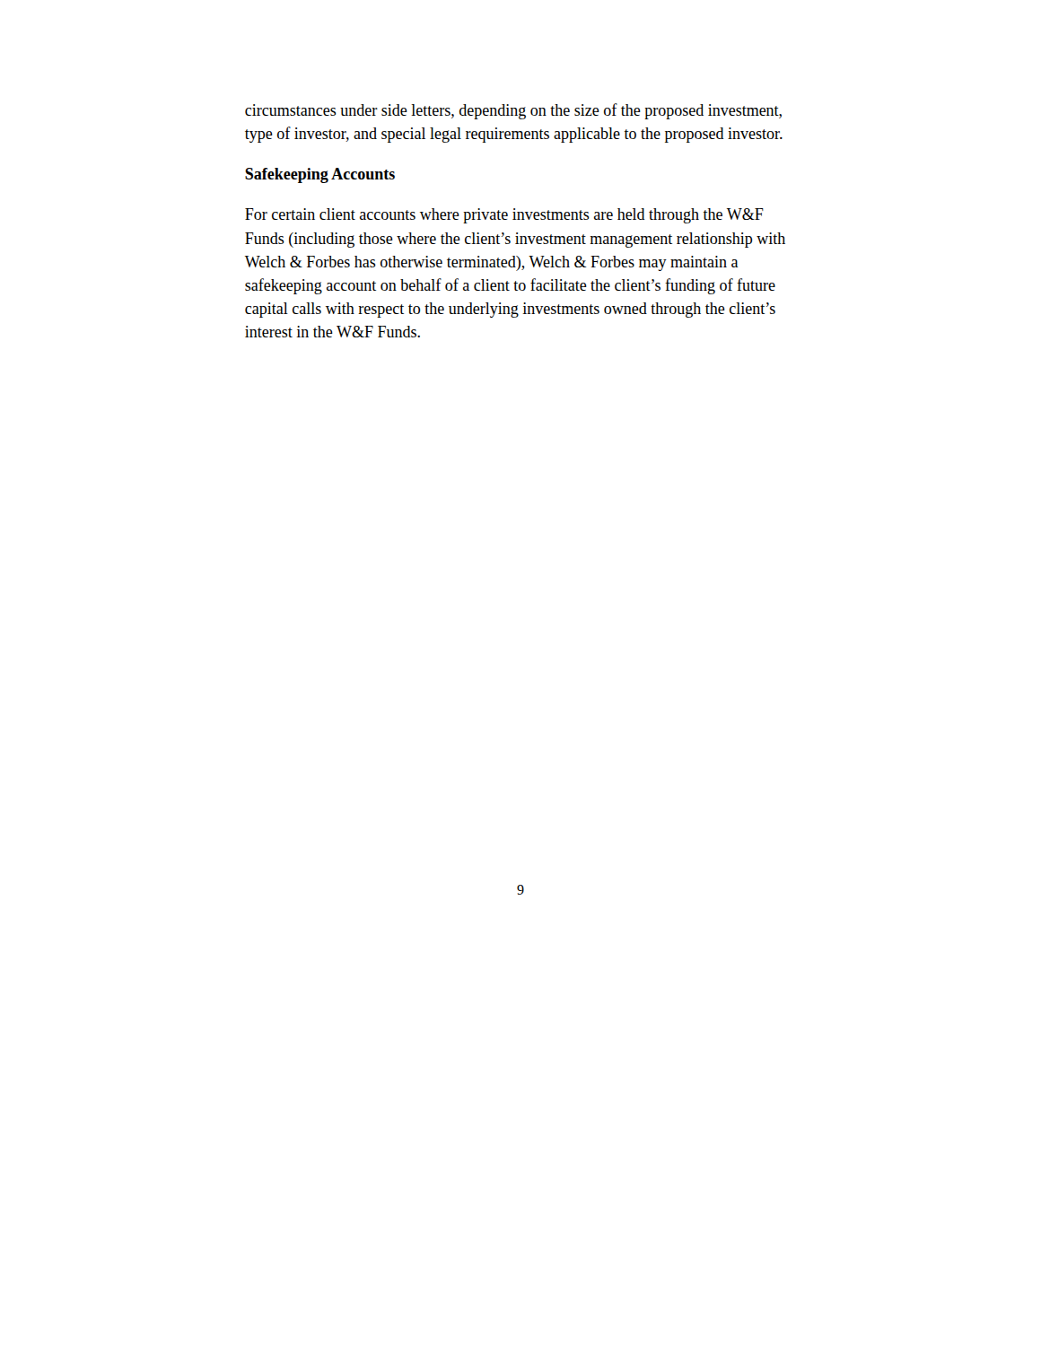circumstances under side letters, depending on the size of the proposed investment, type of investor, and special legal requirements applicable to the proposed investor.
Safekeeping Accounts
For certain client accounts where private investments are held through the W&F Funds (including those where the client’s investment management relationship with Welch & Forbes has otherwise terminated), Welch & Forbes may maintain a safekeeping account on behalf of a client to facilitate the client’s funding of future capital calls with respect to the underlying investments owned through the client’s interest in the W&F Funds.
9